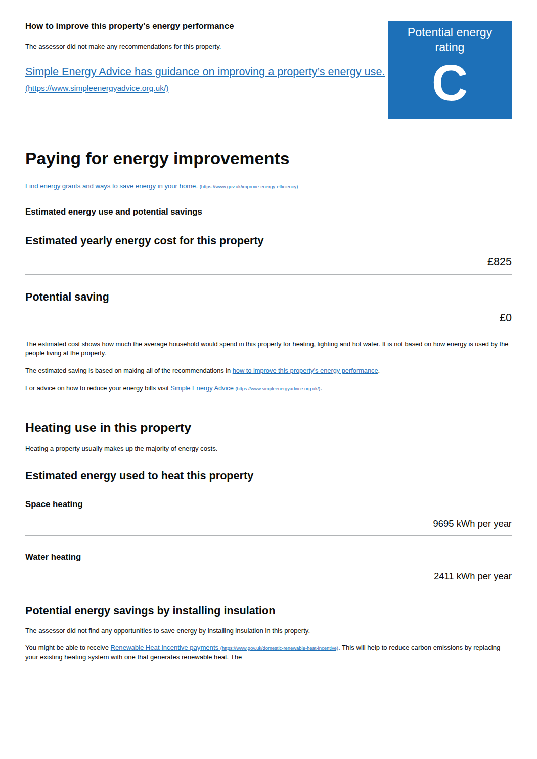How to improve this property’s energy performance
Potential energy rating
C
The assessor did not make any recommendations for this property.
Simple Energy Advice has guidance on improving a property’s energy use. (https://www.simpleenergyadvice.org.uk/)
Paying for energy improvements
Find energy grants and ways to save energy in your home. (https://www.gov.uk/improve-energy-efficiency)
Estimated energy use and potential savings
Estimated yearly energy cost for this property
£825
Potential saving
£0
The estimated cost shows how much the average household would spend in this property for heating, lighting and hot water. It is not based on how energy is used by the people living at the property.
The estimated saving is based on making all of the recommendations in how to improve this property’s energy performance.
For advice on how to reduce your energy bills visit Simple Energy Advice (https://www.simpleenergyadvice.org.uk/).
Heating use in this property
Heating a property usually makes up the majority of energy costs.
Estimated energy used to heat this property
Space heating
9695 kWh per year
Water heating
2411 kWh per year
Potential energy savings by installing insulation
The assessor did not find any opportunities to save energy by installing insulation in this property.
You might be able to receive Renewable Heat Incentive payments (https://www.gov.uk/domestic-renewable-heat-incentive). This will help to reduce carbon emissions by replacing your existing heating system with one that generates renewable heat. The